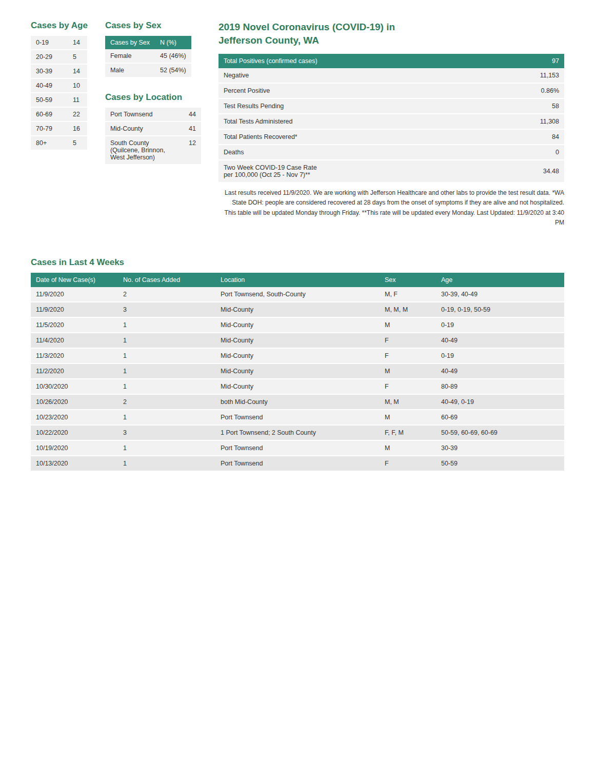Cases by Age
| 0-19 | 14 |
| 20-29 | 5 |
| 30-39 | 14 |
| 40-49 | 10 |
| 50-59 | 11 |
| 60-69 | 22 |
| 70-79 | 16 |
| 80+ | 5 |
Cases by Sex
| Cases by Sex | N (%) |
| --- | --- |
| Female | 45 (46%) |
| Male | 52 (54%) |
Cases by Location
| Port Townsend | 44 |
| Mid-County | 41 |
| South County (Quilcene, Brinnon, West Jefferson) | 12 |
2019 Novel Coronavirus (COVID-19) in
Jefferson County, WA
| Total Positives (confirmed cases) | 97 |
| --- | --- |
| Negative | 11,153 |
| Percent Positive | 0.86% |
| Test Results Pending | 58 |
| Total Tests Administered | 11,308 |
| Total Patients Recovered* | 84 |
| Deaths | 0 |
| Two Week COVID-19 Case Rate per 100,000 (Oct 25 - Nov 7)** | 34.48 |
Last results received 11/9/2020. We are working with Jefferson Healthcare and other labs to provide the test result data. *WA State DOH: people are considered recovered at 28 days from the onset of symptoms if they are alive and not hospitalized.
This table will be updated Monday through Friday. **This rate will be updated every Monday. Last Updated: 11/9/2020 at 3:40 PM
Cases in Last 4 Weeks
| Date of New Case(s) | No. of Cases Added | Location | Sex | Age |
| --- | --- | --- | --- | --- |
| 11/9/2020 | 2 | Port Townsend, South-County | M, F | 30-39, 40-49 |
| 11/9/2020 | 3 | Mid-County | M, M, M | 0-19, 0-19, 50-59 |
| 11/5/2020 | 1 | Mid-County | M | 0-19 |
| 11/4/2020 | 1 | Mid-County | F | 40-49 |
| 11/3/2020 | 1 | Mid-County | F | 0-19 |
| 11/2/2020 | 1 | Mid-County | M | 40-49 |
| 10/30/2020 | 1 | Mid-County | F | 80-89 |
| 10/26/2020 | 2 | both Mid-County | M, M | 40-49, 0-19 |
| 10/23/2020 | 1 | Port Townsend | M | 60-69 |
| 10/22/2020 | 3 | 1 Port Townsend; 2 South County | F, F, M | 50-59, 60-69, 60-69 |
| 10/19/2020 | 1 | Port Townsend | M | 30-39 |
| 10/13/2020 | 1 | Port Townsend | F | 50-59 |